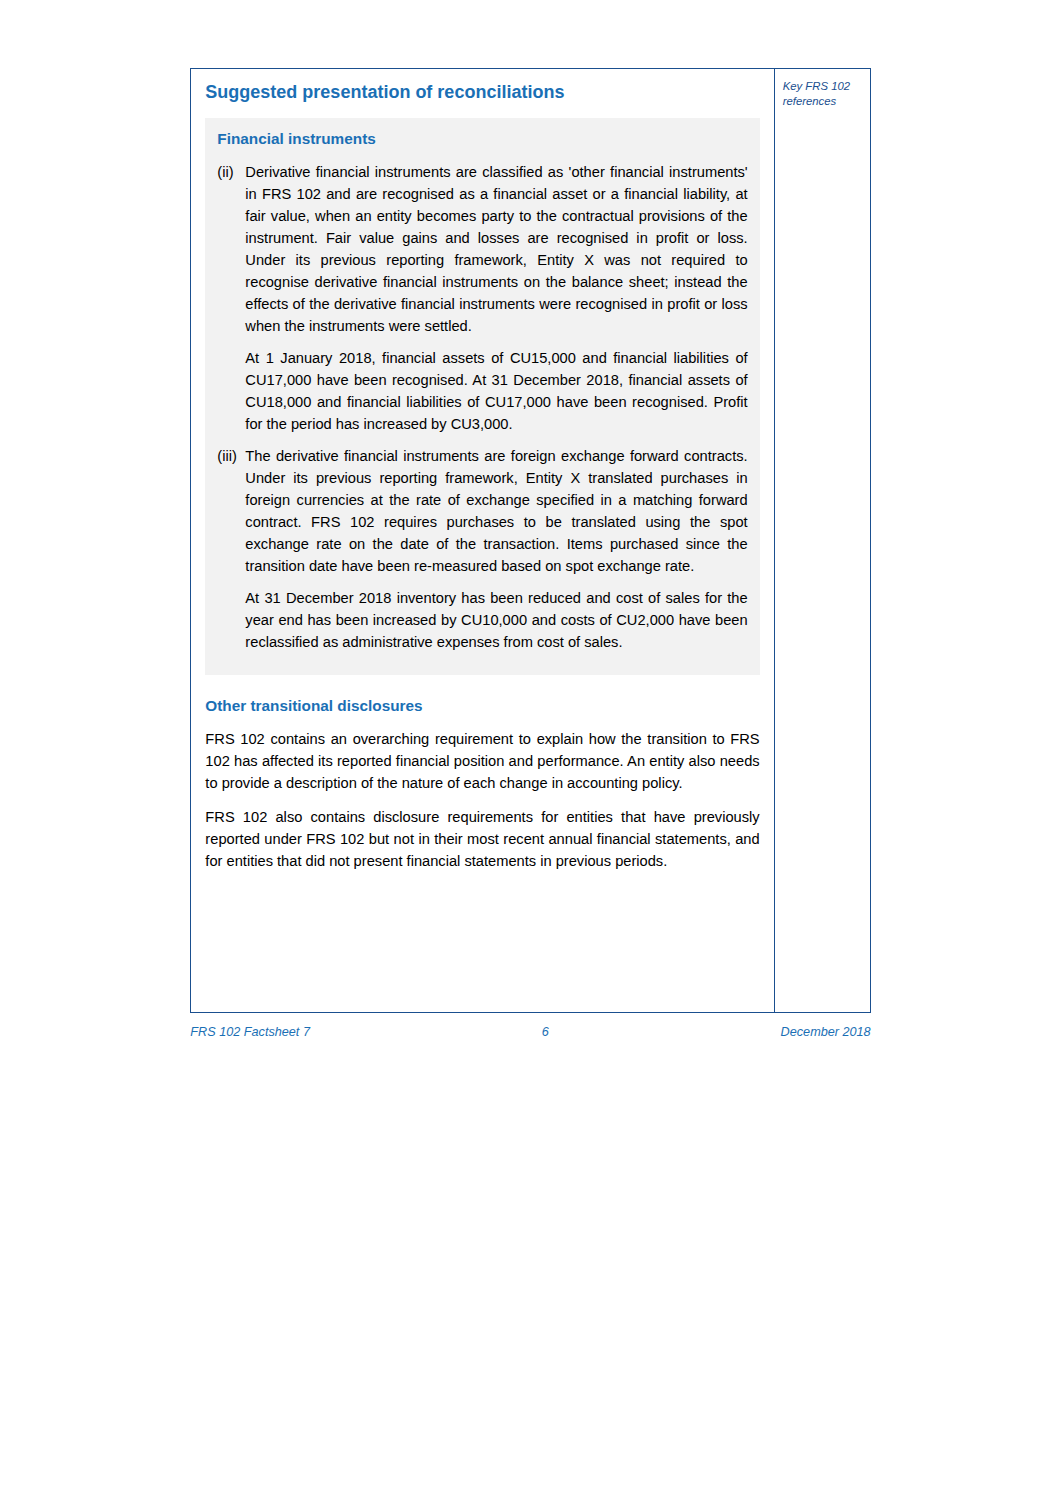Suggested presentation of reconciliations
Financial instruments
(ii)
Derivative financial instruments are classified as 'other financial instruments' in FRS 102 and are recognised as a financial asset or a financial liability, at fair value, when an entity becomes party to the contractual provisions of the instrument. Fair value gains and losses are recognised in profit or loss. Under its previous reporting framework, Entity X was not required to recognise derivative financial instruments on the balance sheet; instead the effects of the derivative financial instruments were recognised in profit or loss when the instruments were settled.
At 1 January 2018, financial assets of CU15,000 and financial liabilities of CU17,000 have been recognised. At 31 December 2018, financial assets of CU18,000 and financial liabilities of CU17,000 have been recognised. Profit for the period has increased by CU3,000.
(iii)
The derivative financial instruments are foreign exchange forward contracts. Under its previous reporting framework, Entity X translated purchases in foreign currencies at the rate of exchange specified in a matching forward contract. FRS 102 requires purchases to be translated using the spot exchange rate on the date of the transaction. Items purchased since the transition date have been re-measured based on spot exchange rate.
At 31 December 2018 inventory has been reduced and cost of sales for the year end has been increased by CU10,000 and costs of CU2,000 have been reclassified as administrative expenses from cost of sales.
Other transitional disclosures
FRS 102 contains an overarching requirement to explain how the transition to FRS 102 has affected its reported financial position and performance. An entity also needs to provide a description of the nature of each change in accounting policy.
FRS 102 also contains disclosure requirements for entities that have previously reported under FRS 102 but not in their most recent annual financial statements, and for entities that did not present financial statements in previous periods.
Key FRS 102
references
FRS 102 Factsheet 7
6
December 2018